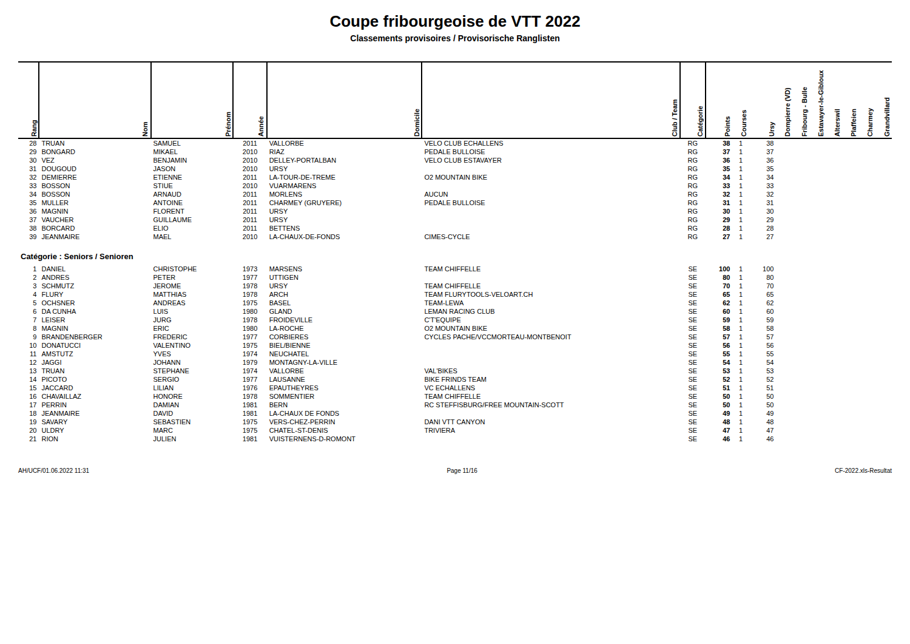Coupe fribourgeoise de VTT 2022
Classements provisoires / Provisorische Ranglisten
| Rang | Nom | Prénom | Année | Domicile | Club / Team | Catégorie | Points | Courses | Ursy | Dompierre (VD) | Fribourg - Bulle | Estavayer-le-Gibloux | Alterswil | Plaffeien | Charmey | Grandvillard |
| --- | --- | --- | --- | --- | --- | --- | --- | --- | --- | --- | --- | --- | --- | --- | --- | --- |
| 28 | TRUAN | SAMUEL | 2011 | VALLORBE | VELO CLUB ECHALLENS | RG | 38 | 1 | 38 | | | | | | | |
| 29 | BONGARD | MIKAEL | 2010 | RIAZ | PEDALE BULLOISE | RG | 37 | 1 | 37 | | | | | | | |
| 30 | VEZ | BENJAMIN | 2010 | DELLEY-PORTALBAN | VELO CLUB ESTAVAYER | RG | 36 | 1 | 36 | | | | | | | |
| 31 | DOUGOUD | JASON | 2010 | URSY | | RG | 35 | 1 | 35 | | | | | | | |
| 32 | DEMIERRE | ETIENNE | 2011 | LA-TOUR-DE-TREME | O2 MOUNTAIN BIKE | RG | 34 | 1 | 34 | | | | | | | |
| 33 | BOSSON | STIUE | 2010 | VUARMARENS | | RG | 33 | 1 | 33 | | | | | | | |
| 34 | BOSSON | ARNAUD | 2011 | MORLENS | AUCUN | RG | 32 | 1 | 32 | | | | | | | |
| 35 | MULLER | ANTOINE | 2011 | CHARMEY (GRUYERE) | PEDALE BULLOISE | RG | 31 | 1 | 31 | | | | | | | |
| 36 | MAGNIN | FLORENT | 2011 | URSY | | RG | 30 | 1 | 30 | | | | | | | |
| 37 | VAUCHER | GUILLAUME | 2011 | URSY | | RG | 29 | 1 | 29 | | | | | | | |
| 38 | BORCARD | ELIO | 2011 | BETTENS | | RG | 28 | 1 | 28 | | | | | | | |
| 39 | JEANMAIRE | MAEL | 2010 | LA-CHAUX-DE-FONDS | CIMES-CYCLE | RG | 27 | 1 | 27 | | | | | | | |
| Catégorie : Seniors / Senioren |
| 1 | DANIEL | CHRISTOPHE | 1973 | MARSENS | TEAM CHIFFELLE | SE | 100 | 1 | 100 | | | | | | | |
| 2 | ANDRES | PETER | 1977 | UTTIGEN | | SE | 80 | 1 | 80 | | | | | | | |
| 3 | SCHMUTZ | JEROME | 1978 | URSY | TEAM CHIFFELLE | SE | 70 | 1 | 70 | | | | | | | |
| 4 | FLURY | MATTHIAS | 1978 | ARCH | TEAM FLURYTOOLS-VELOART.CH | SE | 65 | 1 | 65 | | | | | | | |
| 5 | OCHSNER | ANDREAS | 1975 | BASEL | TEAM-LEWA | SE | 62 | 1 | 62 | | | | | | | |
| 6 | DA CUNHA | LUIS | 1980 | GLAND | LEMAN RACING CLUB | SE | 60 | 1 | 60 | | | | | | | |
| 7 | LEISER | JURG | 1978 | FROIDEVILLE | C'T'EQUIPE | SE | 59 | 1 | 59 | | | | | | | |
| 8 | MAGNIN | ERIC | 1980 | LA-ROCHE | O2 MOUNTAIN BIKE | SE | 58 | 1 | 58 | | | | | | | |
| 9 | BRANDENBERGER | FREDERIC | 1977 | CORBIERES | CYCLES PACHE/VCCMORTEAU-MONTBENOIT | SE | 57 | 1 | 57 | | | | | | | |
| 10 | DONATUCCI | VALENTINO | 1975 | BIEL/BIENNE | | SE | 56 | 1 | 56 | | | | | | | |
| 11 | AMSTUTZ | YVES | 1974 | NEUCHATEL | | SE | 55 | 1 | 55 | | | | | | | |
| 12 | JAGGI | JOHANN | 1979 | MONTAGNY-LA-VILLE | | SE | 54 | 1 | 54 | | | | | | | |
| 13 | TRUAN | STEPHANE | 1974 | VALLORBE | VAL'BIKES | SE | 53 | 1 | 53 | | | | | | | |
| 14 | PICOTO | SERGIO | 1977 | LAUSANNE | BIKE FRINDS TEAM | SE | 52 | 1 | 52 | | | | | | | |
| 15 | JACCARD | LILIAN | 1976 | EPAUTHEYRES | VC ECHALLENS | SE | 51 | 1 | 51 | | | | | | | |
| 16 | CHAVAILLAZ | HONORE | 1978 | SOMMENTIER | TEAM CHIFFELLE | SE | 50 | 1 | 50 | | | | | | | |
| 17 | PERRIN | DAMIAN | 1981 | BERN | RC STEFFISBURG/FREE MOUNTAIN-SCOTT | SE | 50 | 1 | 50 | | | | | | | |
| 18 | JEANMAIRE | DAVID | 1981 | LA-CHAUX DE FONDS | | SE | 49 | 1 | 49 | | | | | | | |
| 19 | SAVARY | SEBASTIEN | 1975 | VERS-CHEZ-PERRIN | DANI VTT CANYON | SE | 48 | 1 | 48 | | | | | | | |
| 20 | ULDRY | MARC | 1975 | CHATEL-ST-DENIS | TRIVIERA | SE | 47 | 1 | 47 | | | | | | | |
| 21 | RION | JULIEN | 1981 | VUISTERNENS-D-ROMONT | | SE | 46 | 1 | 46 | | | | | | | |
AH/UCF/01.06.2022 11:31 Page 11/16 CF-2022.xls-Resultat